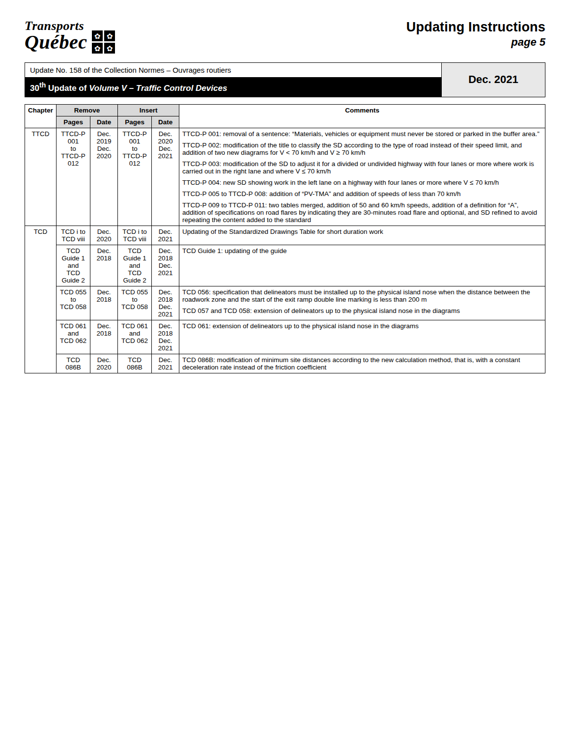Transports
Québec ✿ ✿ ✿ ✿
Updating Instructions
page 5
Update No. 158 of the Collection Normes – Ouvrages routiers
30th Update of Volume V – Traffic Control Devices
Dec. 2021
| Chapter | Remove | Insert | Comments |
| --- | --- | --- | --- |
| Pages | Date | Pages | Date |
| TTCD | TTCD-P 001 to TTCD-P 012 | Dec. 2019 Dec. 2020 | TTCD-P 001 to TTCD-P 012 | Dec. 2020 Dec. 2021 | TTCD-P 001: removal of a sentence: “Materials, vehicles or equipment must never be stored or parked in the buffer area.” TTCD-P 002: modification of the title to classify the SD according to the type of road instead of their speed limit, and addition of two new diagrams for V < 70 km/h and V ≥ 70 km/h TTCD-P 003: modification of the SD to adjust it for a divided or undivided highway with four lanes or more where work is carried out in the right lane and where V ≤ 70 km/h TTCD-P 004: new SD showing work in the left lane on a highway with four lanes or more where V ≤ 70 km/h TTCD-P 005 to TTCD-P 008: addition of “PV-TMA” and addition of speeds of less than 70 km/h TTCD-P 009 to TTCD-P 011: two tables merged, addition of 50 and 60 km/h speeds, addition of a definition for “A”, addition of specifications on road flares by indicating they are 30-minutes road flare and optional, and SD refined to avoid repeating the content added to the standard |
| TCD | TCD i to TCD viii | Dec. 2020 | TCD i to TCD viii | Dec. 2021 | Updating of the Standardized Drawings Table for short duration work |
| TCD Guide 1 and TCD Guide 2 | Dec. 2018 | TCD Guide 1 and TCD Guide 2 | Dec. 2018 Dec. 2021 | TCD Guide 1: updating of the guide |
| TCD 055 to TCD 058 | Dec. 2018 | TCD 055 to TCD 058 | Dec. 2018 Dec. 2021 | TCD 056: specification that delineators must be installed up to the physical island nose when the distance between the roadwork zone and the start of the exit ramp double line marking is less than 200 m TCD 057 and TCD 058: extension of delineators up to the physical island nose in the diagrams |
| TCD 061 and TCD 062 | Dec. 2018 | TCD 061 and TCD 062 | Dec. 2018 Dec. 2021 | TCD 061: extension of delineators up to the physical island nose in the diagrams |
| TCD 086B | Dec. 2020 | TCD 086B | Dec. 2021 | TCD 086B: modification of minimum site distances according to the new calculation method, that is, with a constant deceleration rate instead of the friction coefficient |